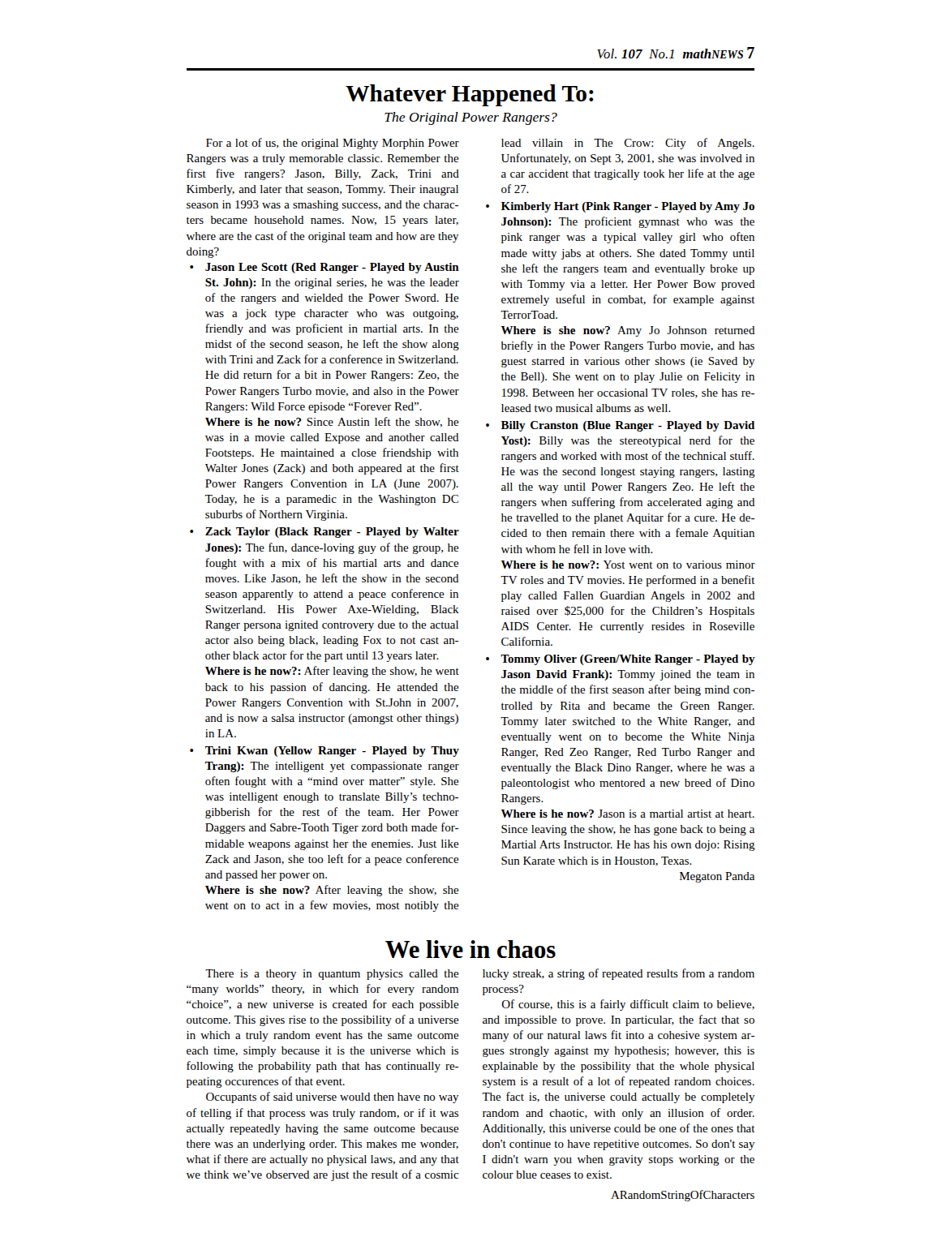Vol. 107 No.1 mathNEWS 7
Whatever Happened To:
The Original Power Rangers?
For a lot of us, the original Mighty Morphin Power Rangers was a truly memorable classic. Remember the first five rangers? Jason, Billy, Zack, Trini and Kimberly, and later that season, Tommy. Their inaugral season in 1993 was a smashing success, and the characters became household names. Now, 15 years later, where are the cast of the original team and how are they doing?
Jason Lee Scott (Red Ranger - Played by Austin St. John): In the original series, he was the leader of the rangers and wielded the Power Sword. He was a jock type character who was outgoing, friendly and was proficient in martial arts. In the midst of the second season, he left the show along with Trini and Zack for a conference in Switzerland. He did return for a bit in Power Rangers: Zeo, the Power Rangers Turbo movie, and also in the Power Rangers: Wild Force episode “Forever Red”.
Where is he now? Since Austin left the show, he was in a movie called Expose and another called Footsteps. He maintained a close friendship with Walter Jones (Zack) and both appeared at the first Power Rangers Convention in LA (June 2007). Today, he is a paramedic in the Washington DC suburbs of Northern Virginia.
Zack Taylor (Black Ranger - Played by Walter Jones): The fun, dance-loving guy of the group, he fought with a mix of his martial arts and dance moves. Like Jason, he left the show in the second season apparently to attend a peace conference in Switzerland. His Power Axe-Wielding, Black Ranger persona ignited controvery due to the actual actor also being black, leading Fox to not cast another black actor for the part until 13 years later.
Where is he now?: After leaving the show, he went back to his passion of dancing. He attended the Power Rangers Convention with St.John in 2007, and is now a salsa instructor (amongst other things) in LA.
Trini Kwan (Yellow Ranger - Played by Thuy Trang): The intelligent yet compassionate ranger often fought with a “mind over matter” style. She was intelligent enough to translate Billy’s techno-gibberish for the rest of the team. Her Power Daggers and Sabre-Tooth Tiger zord both made formidable weapons against her the enemies. Just like Zack and Jason, she too left for a peace conference and passed her power on.
Where is she now? After leaving the show, she went on to act in a few movies, most notibly the lead villain in The Crow: City of Angels. Unfortunately, on Sept 3, 2001, she was involved in a car accident that tragically took her life at the age of 27.
Kimberly Hart (Pink Ranger - Played by Amy Jo Johnson): The proficient gymnast who was the pink ranger was a typical valley girl who often made witty jabs at others. She dated Tommy until she left the rangers team and eventually broke up with Tommy via a letter. Her Power Bow proved extremely useful in combat, for example against TerrorToad.
Where is she now? Amy Jo Johnson returned briefly in the Power Rangers Turbo movie, and has guest starred in various other shows (ie Saved by the Bell). She went on to play Julie on Felicity in 1998. Between her occasional TV roles, she has released two musical albums as well.
Billy Cranston (Blue Ranger - Played by David Yost): Billy was the stereotypical nerd for the rangers and worked with most of the technical stuff. He was the second longest staying rangers, lasting all the way until Power Rangers Zeo. He left the rangers when suffering from accelerated aging and he travelled to the planet Aquitar for a cure. He decided to then remain there with a female Aquitian with whom he fell in love with.
Where is he now?: Yost went on to various minor TV roles and TV movies. He performed in a benefit play called Fallen Guardian Angels in 2002 and raised over $25,000 for the Children’s Hospitals AIDS Center. He currently resides in Roseville California.
Tommy Oliver (Green/White Ranger - Played by Jason David Frank): Tommy joined the team in the middle of the first season after being mind controlled by Rita and became the Green Ranger. Tommy later switched to the White Ranger, and eventually went on to become the White Ninja Ranger, Red Zeo Ranger, Red Turbo Ranger and eventually the Black Dino Ranger, where he was a paleontologist who mentored a new breed of Dino Rangers.
Where is he now? Jason is a martial artist at heart. Since leaving the show, he has gone back to being a Martial Arts Instructor. He has his own dojo: Rising Sun Karate which is in Houston, Texas.
Megaton Panda
We live in chaos
There is a theory in quantum physics called the “many worlds” theory, in which for every random “choice”, a new universe is created for each possible outcome. This gives rise to the possibility of a universe in which a truly random event has the same outcome each time, simply because it is the universe which is following the probability path that has continually repeating occurences of that event.
Occupants of said universe would then have no way of telling if that process was truly random, or if it was actually repeatedly having the same outcome because there was an underlying order. This makes me wonder, what if there are actually no physical laws, and any that we think we’ve observed are just the result of a cosmic lucky streak, a string of repeated results from a random process?
Of course, this is a fairly difficult claim to believe, and impossible to prove. In particular, the fact that so many of our natural laws fit into a cohesive system argues strongly against my hypothesis; however, this is explainable by the possibility that the whole physical system is a result of a lot of repeated random choices. The fact is, the universe could actually be completely random and chaotic, with only an illusion of order. Additionally, this universe could be one of the ones that don't continue to have repetitive outcomes. So don't say I didn't warn you when gravity stops working or the colour blue ceases to exist.
ARandomStringOfCharacters